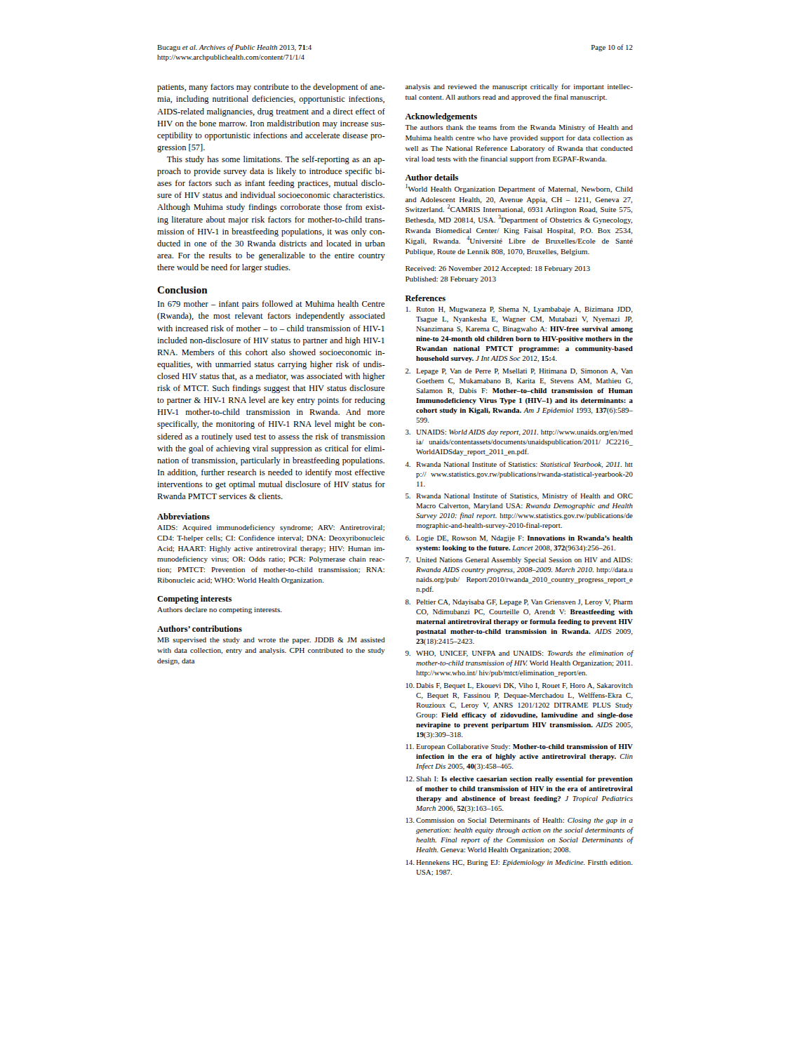Bucagu et al. Archives of Public Health 2013, 71:4
http://www.archpublichealth.com/content/71/1/4
Page 10 of 12
patients, many factors may contribute to the development of anemia, including nutritional deficiencies, opportunistic infections, AIDS-related malignancies, drug treatment and a direct effect of HIV on the bone marrow. Iron maldistribution may increase susceptibility to opportunistic infections and accelerate disease progression [57].
This study has some limitations. The self-reporting as an approach to provide survey data is likely to introduce specific biases for factors such as infant feeding practices, mutual disclosure of HIV status and individual socioeconomic characteristics. Although Muhima study findings corroborate those from existing literature about major risk factors for mother-to-child transmission of HIV-1 in breastfeeding populations, it was only conducted in one of the 30 Rwanda districts and located in urban area. For the results to be generalizable to the entire country there would be need for larger studies.
Conclusion
In 679 mother – infant pairs followed at Muhima health Centre (Rwanda), the most relevant factors independently associated with increased risk of mother – to – child transmission of HIV-1 included non-disclosure of HIV status to partner and high HIV-1 RNA. Members of this cohort also showed socioeconomic inequalities, with unmarried status carrying higher risk of undisclosed HIV status that, as a mediator, was associated with higher risk of MTCT. Such findings suggest that HIV status disclosure to partner & HIV-1 RNA level are key entry points for reducing HIV-1 mother-to-child transmission in Rwanda. And more specifically, the monitoring of HIV-1 RNA level might be considered as a routinely used test to assess the risk of transmission with the goal of achieving viral suppression as critical for elimination of transmission, particularly in breastfeeding populations. In addition, further research is needed to identify most effective interventions to get optimal mutual disclosure of HIV status for Rwanda PMTCT services & clients.
Abbreviations
AIDS: Acquired immunodeficiency syndrome; ARV: Antiretroviral; CD4: T-helper cells; CI: Confidence interval; DNA: Deoxyribonucleic Acid; HAART: Highly active antiretroviral therapy; HIV: Human immunodeficiency virus; OR: Odds ratio; PCR: Polymerase chain reaction; PMTCT: Prevention of mother-to-child transmission; RNA: Ribonucleic acid; WHO: World Health Organization.
Competing interests
Authors declare no competing interests.
Authors’ contributions
MB supervised the study and wrote the paper. JDDB & JM assisted with data collection, entry and analysis. CPH contributed to the study design, data
analysis and reviewed the manuscript critically for important intellectual content. All authors read and approved the final manuscript.
Acknowledgements
The authors thank the teams from the Rwanda Ministry of Health and Muhima health centre who have provided support for data collection as well as The National Reference Laboratory of Rwanda that conducted viral load tests with the financial support from EGPAF-Rwanda.
Author details
1World Health Organization Department of Maternal, Newborn, Child and Adolescent Health, 20, Avenue Appia, CH – 1211, Geneva 27, Switzerland. 2CAMRIS International, 6931 Arlington Road, Suite 575, Bethesda, MD 20814, USA. 3Department of Obstetrics & Gynecology, Rwanda Biomedical Center/ King Faisal Hospital, P.O. Box 2534, Kigali, Rwanda. 4Université Libre de Bruxelles/Ecole de Santé Publique, Route de Lennik 808, 1070, Bruxelles, Belgium.
Received: 26 November 2012 Accepted: 18 February 2013
Published: 28 February 2013
References
Ruton H, Mugwaneza P, Shema N, Lyambabaje A, Bizimana JDD, Tsague L, Nyankesha E, Wagner CM, Mutabazi V, Nyemazi JP, Nsanzimana S, Karema C, Binagwaho A: HIV-free survival among nine-to 24-month old children born to HIV-positive mothers in the Rwandan national PMTCT programme: a community-based household survey. J Int AIDS Soc 2012, 15: 4.
Lepage P, Van de Perre P, Msellati P, Hitimana D, Simonon A, Van Goethem C, Mukamabano B, Karita E, Stevens AM, Mathieu G, Salamon R, Dabis F: Mother–to–child transmission of Human Immunodeficiency Virus Type 1 (HIV–1) and its determinants: a cohort study in Kigali, Rwanda. Am J Epidemiol 1993, 137(6):589–599.
UNAIDS: World AIDS day report, 2011. http://www.unaids.org/en/media/ unaids/contentassets/documents/unaidspublication/2011/ JC2216_WorldAIDSday_report_2011_en.pdf.
Rwanda National Institute of Statistics: Statistical Yearbook, 2011. http:// www.statistics.gov.rw/publications/rwanda-statistical-yearbook-2011.
Rwanda National Institute of Statistics, Ministry of Health and ORC Macro Calverton, Maryland USA: Rwanda Demographic and Health Survey 2010: final report. http://www.statistics.gov.rw/publications/demographic-and-health-survey-2010-final-report.
Logie DE, Rowson M, Ndagije F: Innovations in Rwanda’s health system: looking to the future. Lancet 2008, 372(9634):256–261.
United Nations General Assembly Special Session on HIV and AIDS: Rwanda AIDS country progress, 2008–2009. March 2010. http://data.unaids.org/pub/ Report/2010/rwanda_2010_country_progress_report_en.pdf.
Peltier CA, Ndayisaba GF, Lepage P, Van Griensven J, Leroy V, Pharm CO, Ndimubanzi PC, Courteille O, Arendt V: Breastfeeding with maternal antiretroviral therapy or formula feeding to prevent HIV postnatal mother-to-child transmission in Rwanda. AIDS 2009, 23(18):2415–2423.
WHO, UNICEF, UNFPA and UNAIDS: Towards the elimination of mother-to-child transmission of HIV. World Health Organization; 2011. http://www.who.int/ hiv/pub/mtct/elimination_report/en.
Dabis F, Bequet L, Ekouevi DK, Viho I, Rouet F, Horo A, Sakarovitch C, Bequet R, Fassinou P, Dequae-Merchadou L, Welffens-Ekra C, Rouzioux C, Leroy V, ANRS 1201/1202 DITRAME PLUS Study Group: Field efficacy of zidovudine, lamivudine and single-dose nevirapine to prevent peripartum HIV transmission. AIDS 2005, 19(3):309–318.
European Collaborative Study: Mother-to-child transmission of HIV infection in the era of highly active antiretroviral therapy. Clin Infect Dis 2005, 40(3):458–465.
Shah I: Is elective caesarian section really essential for prevention of mother to child transmission of HIV in the era of antiretroviral therapy and abstinence of breast feeding? J Tropical Pediatrics March 2006, 52(3):163–165.
Commission on Social Determinants of Health: Closing the gap in a generation: health equity through action on the social determinants of health. Final report of the Commission on Social Determinants of Health. Geneva: World Health Organization; 2008.
Hennekens HC, Buring EJ: Epidemiology in Medicine. Firstth edition. USA; 1987.